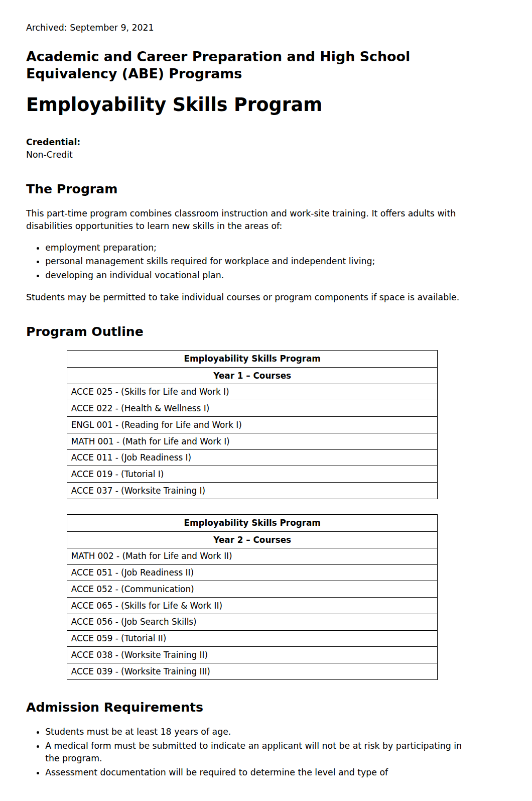Archived: September 9, 2021
Academic and Career Preparation and High School Equivalency (ABE) Programs
Employability Skills Program
Credential:
Non-Credit
The Program
This part-time program combines classroom instruction and work-site training. It offers adults with disabilities opportunities to learn new skills in the areas of:
employment preparation;
personal management skills required for workplace and independent living;
developing an individual vocational plan.
Students may be permitted to take individual courses or program components if space is available.
Program Outline
Employability Skills Program
| Year 1 – Courses |
| --- |
| ACCE 025 - (Skills for Life and Work I) |
| ACCE 022 - (Health & Wellness I) |
| ENGL 001 - (Reading for Life and Work I) |
| MATH 001 - (Math for Life and Work I) |
| ACCE 011 - (Job Readiness I) |
| ACCE 019 - (Tutorial I) |
| ACCE 037 - (Worksite Training I) |
Employability Skills Program
| Year 2 – Courses |
| --- |
| MATH 002 - (Math for Life and Work II) |
| ACCE 051 - (Job Readiness II) |
| ACCE 052 - (Communication) |
| ACCE 065 - (Skills for Life & Work II) |
| ACCE 056 - (Job Search Skills) |
| ACCE 059 - (Tutorial II) |
| ACCE 038 - (Worksite Training II) |
| ACCE 039 - (Worksite Training III) |
Admission Requirements
Students must be at least 18 years of age.
A medical form must be submitted to indicate an applicant will not be at risk by participating in the program.
Assessment documentation will be required to determine the level and type of